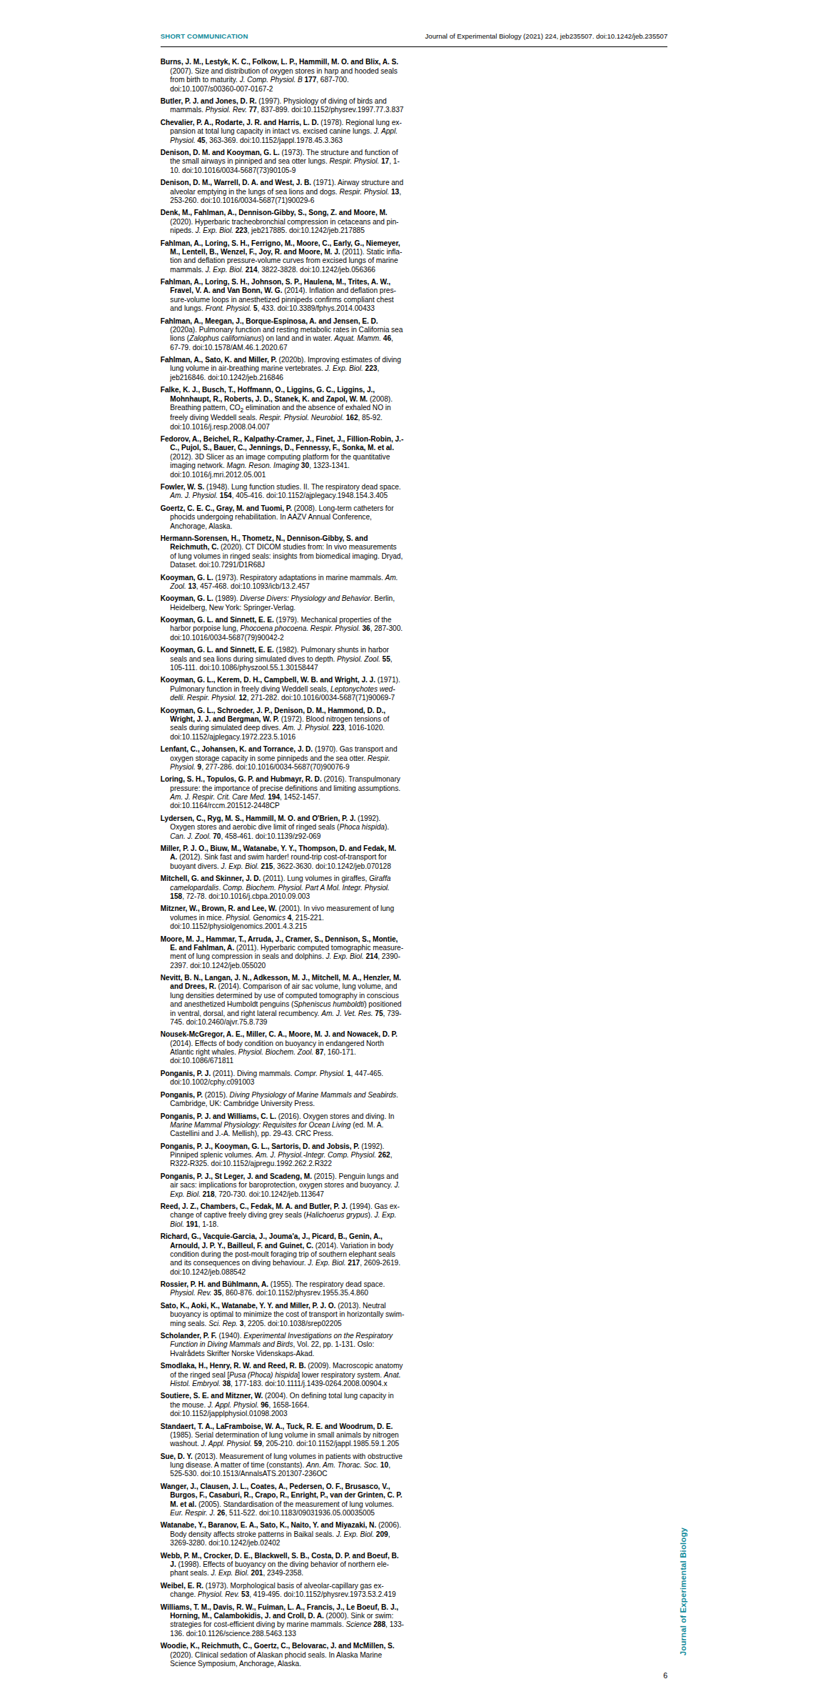Short Communication
Journal of Experimental Biology (2021) 224, jeb235507. doi:10.1242/jeb.235507
Burns, J. M., Lestyk, K. C., Folkow, L. P., Hammill, M. O. and Blix, A. S. (2007). Size and distribution of oxygen stores in harp and hooded seals from birth to maturity. J. Comp. Physiol. B 177, 687-700. doi:10.1007/s00360-007-0167-2
Butler, P. J. and Jones, D. R. (1997). Physiology of diving of birds and mammals. Physiol. Rev. 77, 837-899. doi:10.1152/physrev.1997.77.3.837
Chevalier, P. A., Rodarte, J. R. and Harris, L. D. (1978). Regional lung expansion at total lung capacity in intact vs. excised canine lungs. J. Appl. Physiol. 45, 363-369. doi:10.1152/jappl.1978.45.3.363
Denison, D. M. and Kooyman, G. L. (1973). The structure and function of the small airways in pinniped and sea otter lungs. Respir. Physiol. 17, 1-10. doi:10.1016/0034-5687(73)90105-9
Denison, D. M., Warrell, D. A. and West, J. B. (1971). Airway structure and alveolar emptying in the lungs of sea lions and dogs. Respir. Physiol. 13, 253-260. doi:10.1016/0034-5687(71)90029-6
Denk, M., Fahlman, A., Dennison-Gibby, S., Song, Z. and Moore, M. (2020). Hyperbaric tracheobronchial compression in cetaceans and pinnipeds. J. Exp. Biol. 223, jeb217885. doi:10.1242/jeb.217885
Fahlman, A., Loring, S. H., Ferrigno, M., Moore, C., Early, G., Niemeyer, M., Lentell, B., Wenzel, F., Joy, R. and Moore, M. J. (2011). Static inflation and deflation pressure-volume curves from excised lungs of marine mammals. J. Exp. Biol. 214, 3822-3828. doi:10.1242/jeb.056366
Fahlman, A., Loring, S. H., Johnson, S. P., Haulena, M., Trites, A. W., Fravel, V. A. and Van Bonn, W. G. (2014). Inflation and deflation pressure-volume loops in anesthetized pinnipeds confirms compliant chest and lungs. Front. Physiol. 5, 433. doi:10.3389/fphys.2014.00433
Fahlman, A., Meegan, J., Borque-Espinosa, A. and Jensen, E. D. (2020a). Pulmonary function and resting metabolic rates in California sea lions (Zalophus californianus) on land and in water. Aquat. Mamm. 46, 67-79. doi:10.1578/AM.46.1.2020.67
Fahlman, A., Sato, K. and Miller, P. (2020b). Improving estimates of diving lung volume in air-breathing marine vertebrates. J. Exp. Biol. 223, jeb216846. doi:10.1242/jeb.216846
Falke, K. J., Busch, T., Hoffmann, O., Liggins, G. C., Liggins, J., Mohnhaupt, R., Roberts, J. D., Stanek, K. and Zapol, W. M. (2008). Breathing pattern, CO2 elimination and the absence of exhaled NO in freely diving Weddell seals. Respir. Physiol. Neurobiol. 162, 85-92. doi:10.1016/j.resp.2008.04.007
Fedorov, A., Beichel, R., Kalpathy-Cramer, J., Finet, J., Fillion-Robin, J.-C., Pujol, S., Bauer, C., Jennings, D., Fennessy, F., Sonka, M. et al. (2012). 3D Slicer as an image computing platform for the quantitative imaging network. Magn. Reson. Imaging 30, 1323-1341. doi:10.1016/j.mri.2012.05.001
Fowler, W. S. (1948). Lung function studies. II. The respiratory dead space. Am. J. Physiol. 154, 405-416. doi:10.1152/ajplegacy.1948.154.3.405
Goertz, C. E. C., Gray, M. and Tuomi, P. (2008). Long-term catheters for phocids undergoing rehabilitation. In AAZV Annual Conference, Anchorage, Alaska.
Hermann-Sorensen, H., Thometz, N., Dennison-Gibby, S. and Reichmuth, C. (2020). CT DICOM studies from: In vivo measurements of lung volumes in ringed seals: insights from biomedical imaging. Dryad, Dataset. doi:10.7291/D1R68J
Kooyman, G. L. (1973). Respiratory adaptations in marine mammals. Am. Zool. 13, 457-468. doi:10.1093/icb/13.2.457
Kooyman, G. L. (1989). Diverse Divers: Physiology and Behavior. Berlin, Heidelberg, New York: Springer-Verlag.
Kooyman, G. L. and Sinnett, E. E. (1979). Mechanical properties of the harbor porpoise lung, Phocoena phocoena. Respir. Physiol. 36, 287-300. doi:10.1016/0034-5687(79)90042-2
Kooyman, G. L. and Sinnett, E. E. (1982). Pulmonary shunts in harbor seals and sea lions during simulated dives to depth. Physiol. Zool. 55, 105-111. doi:10.1086/physzool.55.1.30158447
Kooyman, G. L., Kerem, D. H., Campbell, W. B. and Wright, J. J. (1971). Pulmonary function in freely diving Weddell seals, Leptonychotes weddelli. Respir. Physiol. 12, 271-282. doi:10.1016/0034-5687(71)90069-7
Kooyman, G. L., Schroeder, J. P., Denison, D. M., Hammond, D. D., Wright, J. J. and Bergman, W. P. (1972). Blood nitrogen tensions of seals during simulated deep dives. Am. J. Physiol. 223, 1016-1020. doi:10.1152/ajplegacy.1972.223.5.1016
Lenfant, C., Johansen, K. and Torrance, J. D. (1970). Gas transport and oxygen storage capacity in some pinnipeds and the sea otter. Respir. Physiol. 9, 277-286. doi:10.1016/0034-5687(70)90076-9
Loring, S. H., Topulos, G. P. and Hubmayr, R. D. (2016). Transpulmonary pressure: the importance of precise definitions and limiting assumptions. Am. J. Respir. Crit. Care Med. 194, 1452-1457. doi:10.1164/rccm.201512-2448CP
Lydersen, C., Ryg, M. S., Hammill, M. O. and O'Brien, P. J. (1992). Oxygen stores and aerobic dive limit of ringed seals (Phoca hispida). Can. J. Zool. 70, 458-461. doi:10.1139/z92-069
Miller, P. J. O., Biuw, M., Watanabe, Y. Y., Thompson, D. and Fedak, M. A. (2012). Sink fast and swim harder! round-trip cost-of-transport for buoyant divers. J. Exp. Biol. 215, 3622-3630. doi:10.1242/jeb.070128
Mitchell, G. and Skinner, J. D. (2011). Lung volumes in giraffes, Giraffa camelopardalis. Comp. Biochem. Physiol. Part A Mol. Integr. Physiol. 158, 72-78. doi:10.1016/j.cbpa.2010.09.003
Mitzner, W., Brown, R. and Lee, W. (2001). In vivo measurement of lung volumes in mice. Physiol. Genomics 4, 215-221. doi:10.1152/physiolgenomics.2001.4.3.215
Moore, M. J., Hammar, T., Arruda, J., Cramer, S., Dennison, S., Montie, E. and Fahlman, A. (2011). Hyperbaric computed tomographic measurement of lung compression in seals and dolphins. J. Exp. Biol. 214, 2390-2397. doi:10.1242/jeb.055020
Nevitt, B. N., Langan, J. N., Adkesson, M. J., Mitchell, M. A., Henzler, M. and Drees, R. (2014). Comparison of air sac volume, lung volume, and lung densities determined by use of computed tomography in conscious and anesthetized Humboldt penguins (Spheniscus humboldti) positioned in ventral, dorsal, and right lateral recumbency. Am. J. Vet. Res. 75, 739-745. doi:10.2460/ajvr.75.8.739
Nousek-McGregor, A. E., Miller, C. A., Moore, M. J. and Nowacek, D. P. (2014). Effects of body condition on buoyancy in endangered North Atlantic right whales. Physiol. Biochem. Zool. 87, 160-171. doi:10.1086/671811
Ponganis, P. J. (2011). Diving mammals. Compr. Physiol. 1, 447-465. doi:10.1002/cphy.c091003
Ponganis, P. (2015). Diving Physiology of Marine Mammals and Seabirds. Cambridge, UK: Cambridge University Press.
Ponganis, P. J. and Williams, C. L. (2016). Oxygen stores and diving. In Marine Mammal Physiology: Requisites for Ocean Living (ed. M. A. Castellini and J.-A. Mellish), pp. 29-43. CRC Press.
Ponganis, P. J., Kooyman, G. L., Sartoris, D. and Jobsis, P. (1992). Pinniped splenic volumes. Am. J. Physiol.-Integr. Comp. Physiol. 262, R322-R325. doi:10.1152/ajpregu.1992.262.2.R322
Ponganis, P. J., St Leger, J. and Scadeng, M. (2015). Penguin lungs and air sacs: implications for baroprotection, oxygen stores and buoyancy. J. Exp. Biol. 218, 720-730. doi:10.1242/jeb.113647
Reed, J. Z., Chambers, C., Fedak, M. A. and Butler, P. J. (1994). Gas exchange of captive freely diving grey seals (Halichoerus grypus). J. Exp. Biol. 191, 1-18.
Richard, G., Vacquie-Garcia, J., Jouma'a, J., Picard, B., Genin, A., Arnould, J. P. Y., Bailleul, F. and Guinet, C. (2014). Variation in body condition during the post-moult foraging trip of southern elephant seals and its consequences on diving behaviour. J. Exp. Biol. 217, 2609-2619. doi:10.1242/jeb.088542
Rossier, P. H. and Bühlmann, A. (1955). The respiratory dead space. Physiol. Rev. 35, 860-876. doi:10.1152/physrev.1955.35.4.860
Sato, K., Aoki, K., Watanabe, Y. Y. and Miller, P. J. O. (2013). Neutral buoyancy is optimal to minimize the cost of transport in horizontally swimming seals. Sci. Rep. 3, 2205. doi:10.1038/srep02205
Scholander, P. F. (1940). Experimental Investigations on the Respiratory Function in Diving Mammals and Birds, Vol. 22, pp. 1-131. Oslo: Hvalrådets Skrifter Norske Videnskaps-Akad.
Smodlaka, H., Henry, R. W. and Reed, R. B. (2009). Macroscopic anatomy of the ringed seal [Pusa (Phoca) hispida] lower respiratory system. Anat. Histol. Embryol. 38, 177-183. doi:10.1111/j.1439-0264.2008.00904.x
Soutiere, S. E. and Mitzner, W. (2004). On defining total lung capacity in the mouse. J. Appl. Physiol. 96, 1658-1664. doi:10.1152/japplphysiol.01098.2003
Standaert, T. A., LaFramboise, W. A., Tuck, R. E. and Woodrum, D. E. (1985). Serial determination of lung volume in small animals by nitrogen washout. J. Appl. Physiol. 59, 205-210. doi:10.1152/jappl.1985.59.1.205
Sue, D. Y. (2013). Measurement of lung volumes in patients with obstructive lung disease. A matter of time (constants). Ann. Am. Thorac. Soc. 10, 525-530. doi:10.1513/AnnalsATS.201307-236OC
Wanger, J., Clausen, J. L., Coates, A., Pedersen, O. F., Brusasco, V., Burgos, F., Casaburi, R., Crapo, R., Enright, P., van der Grinten, C. P. M. et al. (2005). Standardisation of the measurement of lung volumes. Eur. Respir. J. 26, 511-522. doi:10.1183/09031936.05.00035005
Watanabe, Y., Baranov, E. A., Sato, K., Naito, Y. and Miyazaki, N. (2006). Body density affects stroke patterns in Baikal seals. J. Exp. Biol. 209, 3269-3280. doi:10.1242/jeb.02402
Webb, P. M., Crocker, D. E., Blackwell, S. B., Costa, D. P. and Boeuf, B. J. (1998). Effects of buoyancy on the diving behavior of northern elephant seals. J. Exp. Biol. 201, 2349-2358.
Weibel, E. R. (1973). Morphological basis of alveolar-capillary gas exchange. Physiol. Rev. 53, 419-495. doi:10.1152/physrev.1973.53.2.419
Williams, T. M., Davis, R. W., Fuiman, L. A., Francis, J., Le Boeuf, B. J., Horning, M., Calambokidis, J. and Croll, D. A. (2000). Sink or swim: strategies for cost-efficient diving by marine mammals. Science 288, 133-136. doi:10.1126/science.288.5463.133
Woodie, K., Reichmuth, C., Goertz, C., Belovarac, J. and McMillen, S. (2020). Clinical sedation of Alaskan phocid seals. In Alaska Marine Science Symposium, Anchorage, Alaska.
Journal of Experimental Biology
6